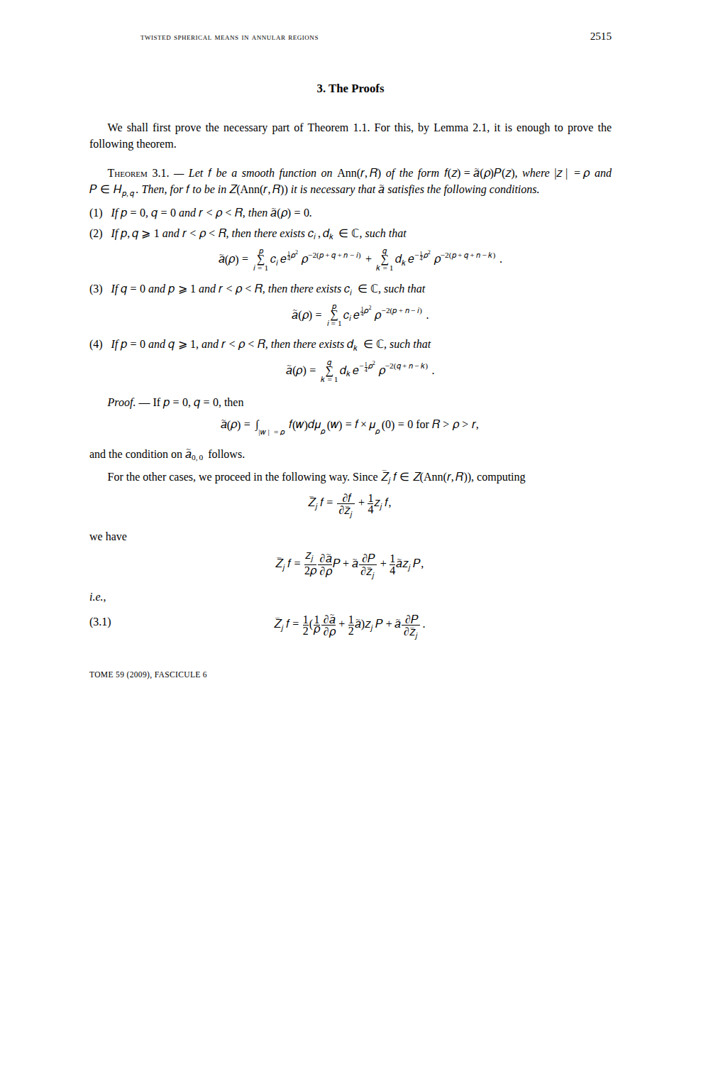twisted spherical means in annular regions 2515
3. The Proofs
We shall first prove the necessary part of Theorem 1.1. For this, by Lemma 2.1, it is enough to prove the following theorem.
Theorem 3.1. — Let f be a smooth function on Ann(r,R) of the form f(z)=a~(ρ)P(z), where |z|=ρ and P∈Hp,q. Then, for f to be in Z(Ann(r,R)) it is necessary that a~ satisfies the following conditions.
If p=0, q=0 and r<ρ<R, then a~(ρ)=0.
If p,q⩾1 and r<ρ<R, then there exists ci,dk∈ℂ, such that a~(ρ)= ∑i=1p ci e14ρ2 ρ−2(p+q+n−i) + ∑k=1q dk e−14ρ2 ρ−2(p+q+n−k) .
If q=0 and p⩾1 and r<ρ<R, then there exists ci∈ℂ, such that a~(ρ)= ∑i=1p ci e14ρ2 ρ−2(p+n−i) .
If p=0 and q⩾1, and r<ρ<R, then there exists dk∈ℂ, such that a~(ρ)= ∑k=1q dk e−14ρ2 ρ−2(q+n−k) .
Proof. — If p=0, q=0, then
a~(ρ)= ∫|w|=ρ f(w)dμρ(w) =f×μρ(0)=0 for R>ρ>r,
and the condition on a~0,0 follows.
For the other cases, we proceed in the following way. Since Z¯jf∈Z(Ann(r,R)), computing
Z¯jf= ∂f∂z¯j +14zjf,
we have
Z¯jf= zj2ρ ∂a~∂ρ P+a~ ∂P∂z¯j +14a~zjP,
i.e.,
(3.1) Z¯jf= 12 ( 1ρ ∂a~∂ρ +12a~ ) zjP +a~ ∂P∂z¯j .
TOME 59 (2009), FASCICULE 6